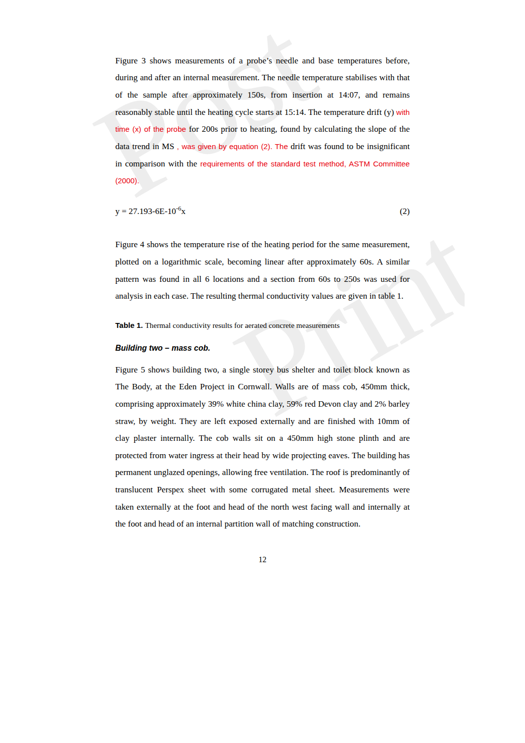Post Print
Figure 3 shows measurements of a probe’s needle and base temperatures before, during and after an internal measurement. The needle temperature stabilises with that of the sample after approximately 150s, from insertion at 14:07, and remains reasonably stable until the heating cycle starts at 15:14. The temperature drift (y) with time (x) of the probe for 200s prior to heating, found by calculating the slope of the data trend in MS , was given by equation (2). The drift was found to be insignificant in comparison with the requirements of the standard test method, ASTM Committee (2000).
y = 27.193-6E-10-6x(2)
Figure 4 shows the temperature rise of the heating period for the same measurement, plotted on a logarithmic scale, becoming linear after approximately 60s. A similar pattern was found in all 6 locations and a section from 60s to 250s was used for analysis in each case. The resulting thermal conductivity values are given in table 1.
Table 1. Thermal conductivity results for aerated concrete measurements
Building two – mass cob.
Figure 5 shows building two, a single storey bus shelter and toilet block known as The Body, at the Eden Project in Cornwall. Walls are of mass cob, 450mm thick, comprising approximately 39% white china clay, 59% red Devon clay and 2% barley straw, by weight. They are left exposed externally and are finished with 10mm of clay plaster internally. The cob walls sit on a 450mm high stone plinth and are protected from water ingress at their head by wide projecting eaves. The building has permanent unglazed openings, allowing free ventilation. The roof is predominantly of translucent Perspex sheet with some corrugated metal sheet. Measurements were taken externally at the foot and head of the north west facing wall and internally at the foot and head of an internal partition wall of matching construction.
12